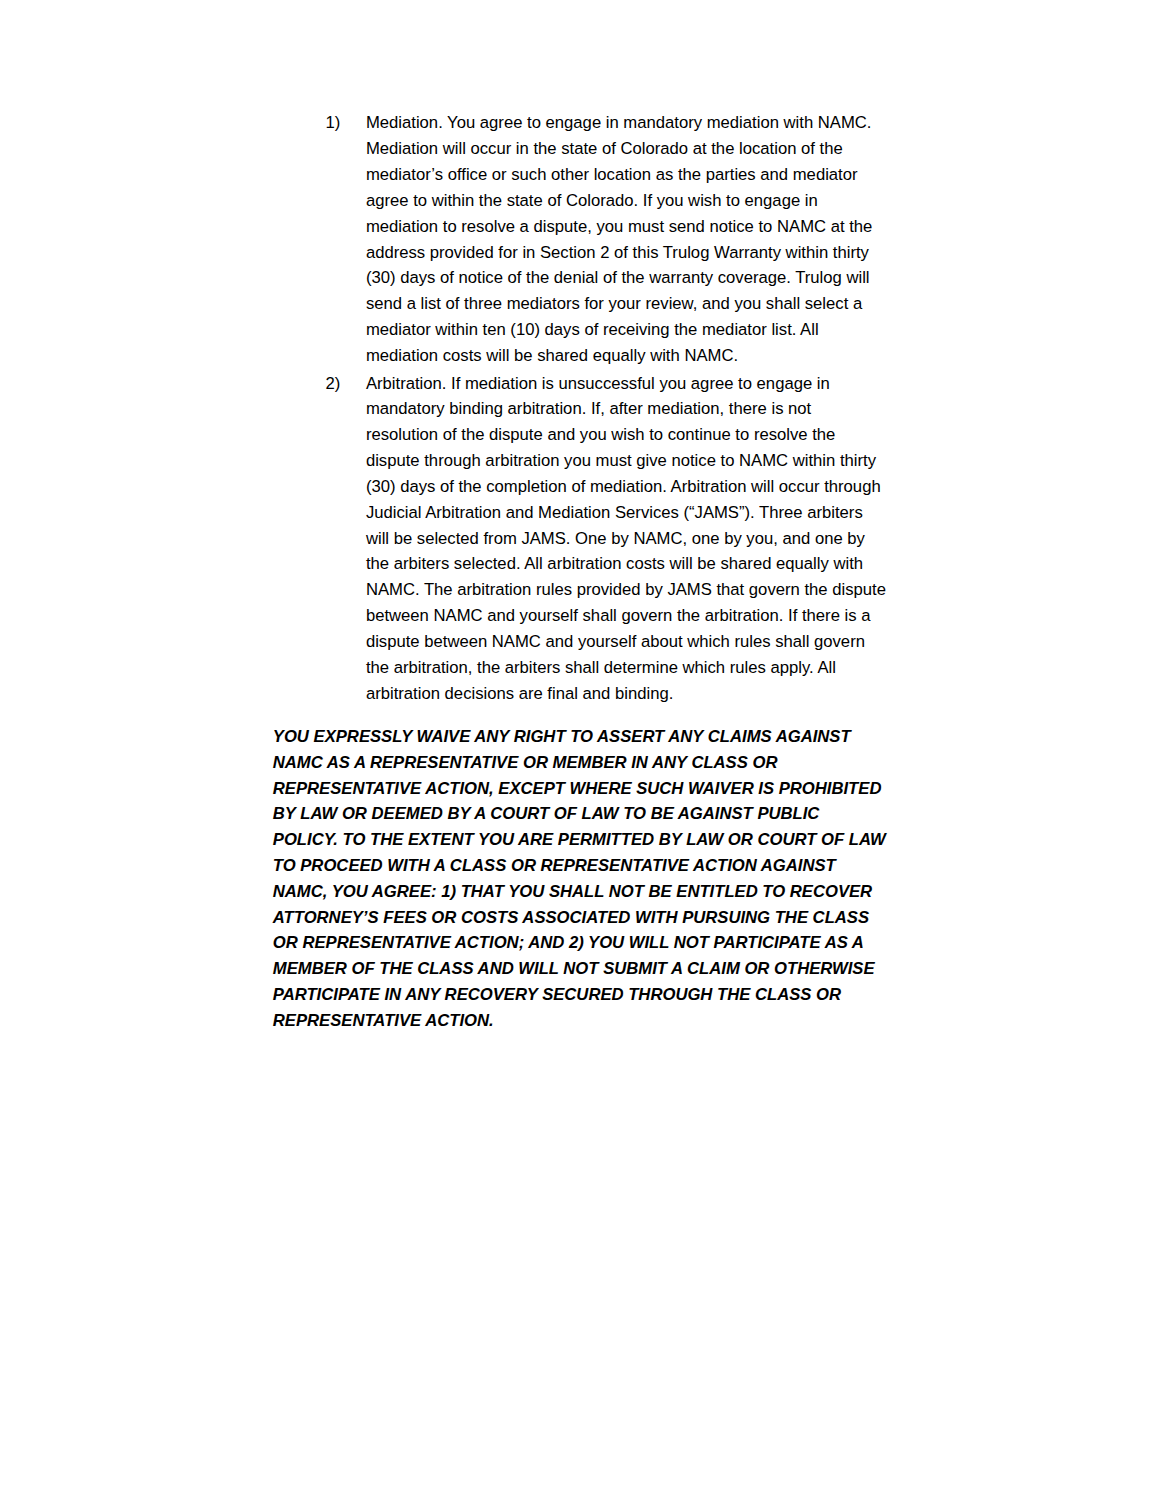Mediation. You agree to engage in mandatory mediation with NAMC. Mediation will occur in the state of Colorado at the location of the mediator’s office or such other location as the parties and mediator agree to within the state of Colorado. If you wish to engage in mediation to resolve a dispute, you must send notice to NAMC at the address provided for in Section 2 of this Trulog Warranty within thirty (30) days of notice of the denial of the warranty coverage. Trulog will send a list of three mediators for your review, and you shall select a mediator within ten (10) days of receiving the mediator list. All mediation costs will be shared equally with NAMC.
Arbitration. If mediation is unsuccessful you agree to engage in mandatory binding arbitration. If, after mediation, there is not resolution of the dispute and you wish to continue to resolve the dispute through arbitration you must give notice to NAMC within thirty (30) days of the completion of mediation. Arbitration will occur through Judicial Arbitration and Mediation Services (“JAMS”). Three arbiters will be selected from JAMS. One by NAMC, one by you, and one by the arbiters selected. All arbitration costs will be shared equally with NAMC. The arbitration rules provided by JAMS that govern the dispute between NAMC and yourself shall govern the arbitration. If there is a dispute between NAMC and yourself about which rules shall govern the arbitration, the arbiters shall determine which rules apply. All arbitration decisions are final and binding.
YOU EXPRESSLY WAIVE ANY RIGHT TO ASSERT ANY CLAIMS AGAINST NAMC AS A REPRESENTATIVE OR MEMBER IN ANY CLASS OR REPRESENTATIVE ACTION, EXCEPT WHERE SUCH WAIVER IS PROHIBITED BY LAW OR DEEMED BY A COURT OF LAW TO BE AGAINST PUBLIC POLICY. TO THE EXTENT YOU ARE PERMITTED BY LAW OR COURT OF LAW TO PROCEED WITH A CLASS OR REPRESENTATIVE ACTION AGAINST NAMC, YOU AGREE: 1) THAT YOU SHALL NOT BE ENTITLED TO RECOVER ATTORNEY’S FEES OR COSTS ASSOCIATED WITH PURSUING THE CLASS OR REPRESENTATIVE ACTION; AND 2) YOU WILL NOT PARTICIPATE AS A MEMBER OF THE CLASS AND WILL NOT SUBMIT A CLAIM OR OTHERWISE PARTICIPATE IN ANY RECOVERY SECURED THROUGH THE CLASS OR REPRESENTATIVE ACTION.